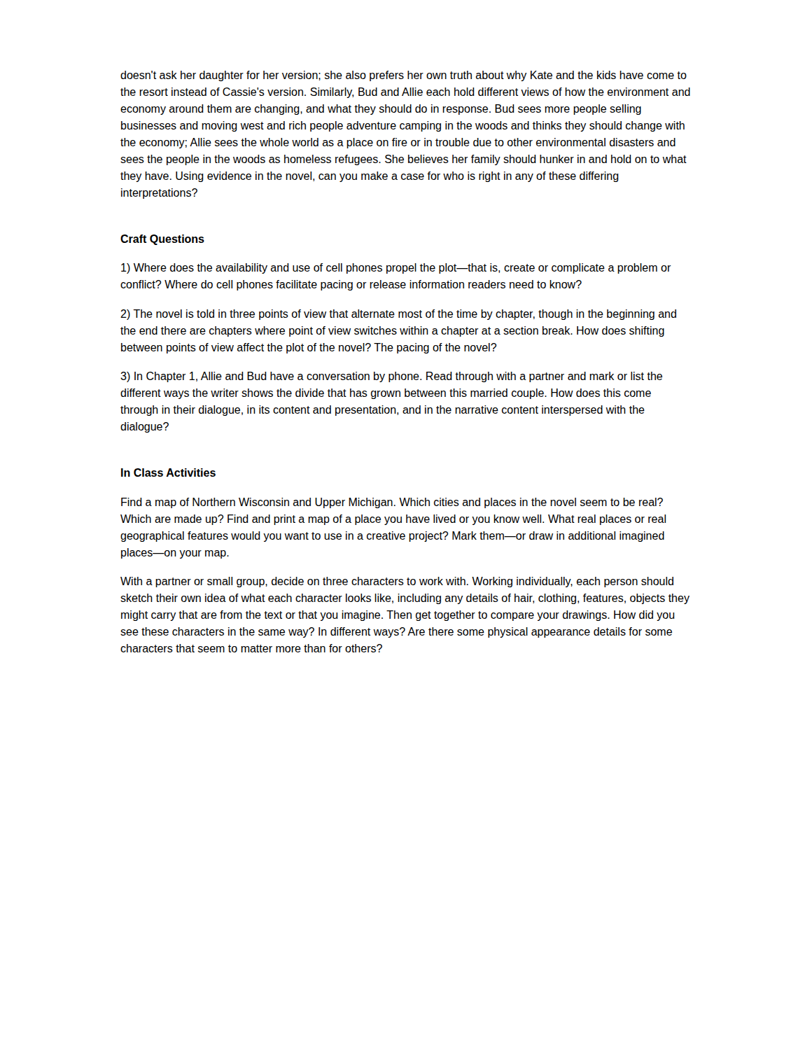doesn't ask her daughter for her version; she also prefers her own truth about why Kate and the kids have come to the resort instead of Cassie's version. Similarly, Bud and Allie each hold different views of how the environment and economy around them are changing, and what they should do in response. Bud sees more people selling businesses and moving west and rich people adventure camping in the woods and thinks they should change with the economy; Allie sees the whole world as a place on fire or in trouble due to other environmental disasters and sees the people in the woods as homeless refugees. She believes her family should hunker in and hold on to what they have. Using evidence in the novel, can you make a case for who is right in any of these differing interpretations?
Craft Questions
1) Where does the availability and use of cell phones propel the plot—that is, create or complicate a problem or conflict? Where do cell phones facilitate pacing or release information readers need to know?
2) The novel is told in three points of view that alternate most of the time by chapter, though in the beginning and the end there are chapters where point of view switches within a chapter at a section break. How does shifting between points of view affect the plot of the novel? The pacing of the novel?
3) In Chapter 1, Allie and Bud have a conversation by phone. Read through with a partner and mark or list the different ways the writer shows the divide that has grown between this married couple. How does this come through in their dialogue, in its content and presentation, and in the narrative content interspersed with the dialogue?
In Class Activities
Find a map of Northern Wisconsin and Upper Michigan. Which cities and places in the novel seem to be real? Which are made up? Find and print a map of a place you have lived or you know well. What real places or real geographical features would you want to use in a creative project? Mark them—or draw in additional imagined places—on your map.
With a partner or small group, decide on three characters to work with. Working individually, each person should sketch their own idea of what each character looks like, including any details of hair, clothing, features, objects they might carry that are from the text or that you imagine. Then get together to compare your drawings. How did you see these characters in the same way? In different ways? Are there some physical appearance details for some characters that seem to matter more than for others?